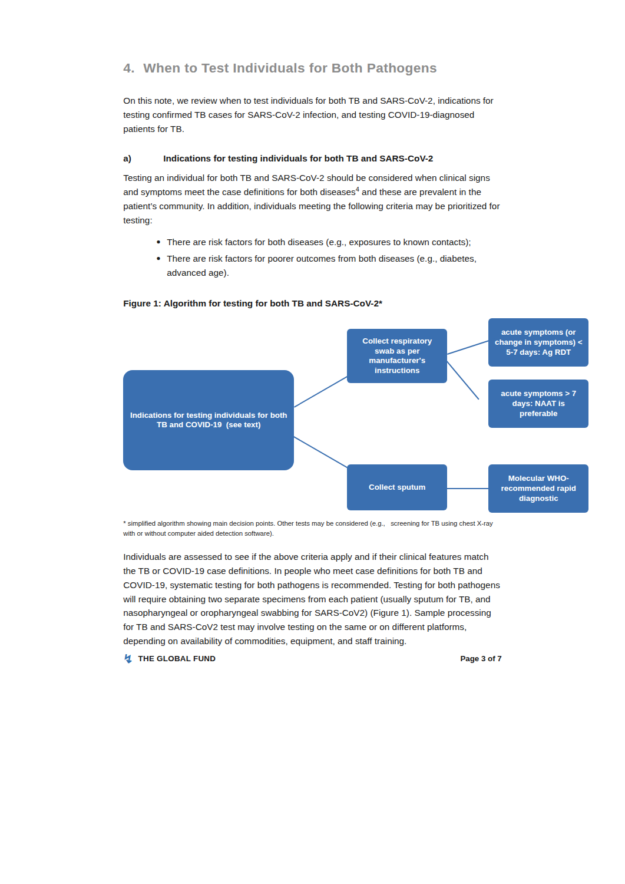4. When to Test Individuals for Both Pathogens
On this note, we review when to test individuals for both TB and SARS-CoV-2, indications for testing confirmed TB cases for SARS-CoV-2 infection, and testing COVID-19-diagnosed patients for TB.
a) Indications for testing individuals for both TB and SARS-CoV-2
Testing an individual for both TB and SARS-CoV-2 should be considered when clinical signs and symptoms meet the case definitions for both diseases4 and these are prevalent in the patient’s community. In addition, individuals meeting the following criteria may be prioritized for testing:
There are risk factors for both diseases (e.g., exposures to known contacts);
There are risk factors for poorer outcomes from both diseases (e.g., diabetes, advanced age).
Figure 1: Algorithm for testing for both TB and SARS-CoV-2*
Indications for testing individuals for both TB and COVID-19 (see text)
Collect respiratory swab as per manufacturer's instructions
Collect sputum
acute symptoms (or change in symptoms) < 5-7 days: Ag RDT
acute symptoms > 7 days: NAAT is preferable
Molecular WHO-recommended rapid diagnostic
* simplified algorithm showing main decision points. Other tests may be considered (e.g., screening for TB using chest X-ray with or without computer aided detection software).
Individuals are assessed to see if the above criteria apply and if their clinical features match the TB or COVID-19 case definitions. In people who meet case definitions for both TB and COVID-19, systematic testing for both pathogens is recommended. Testing for both pathogens will require obtaining two separate specimens from each patient (usually sputum for TB, and nasopharyngeal or oropharyngeal swabbing for SARS-CoV2) (Figure 1). Sample processing for TB and SARS-CoV2 test may involve testing on the same or on different platforms, depending on availability of commodities, equipment, and staff training.
↯THE GLOBAL FUND
Page 3 of 7